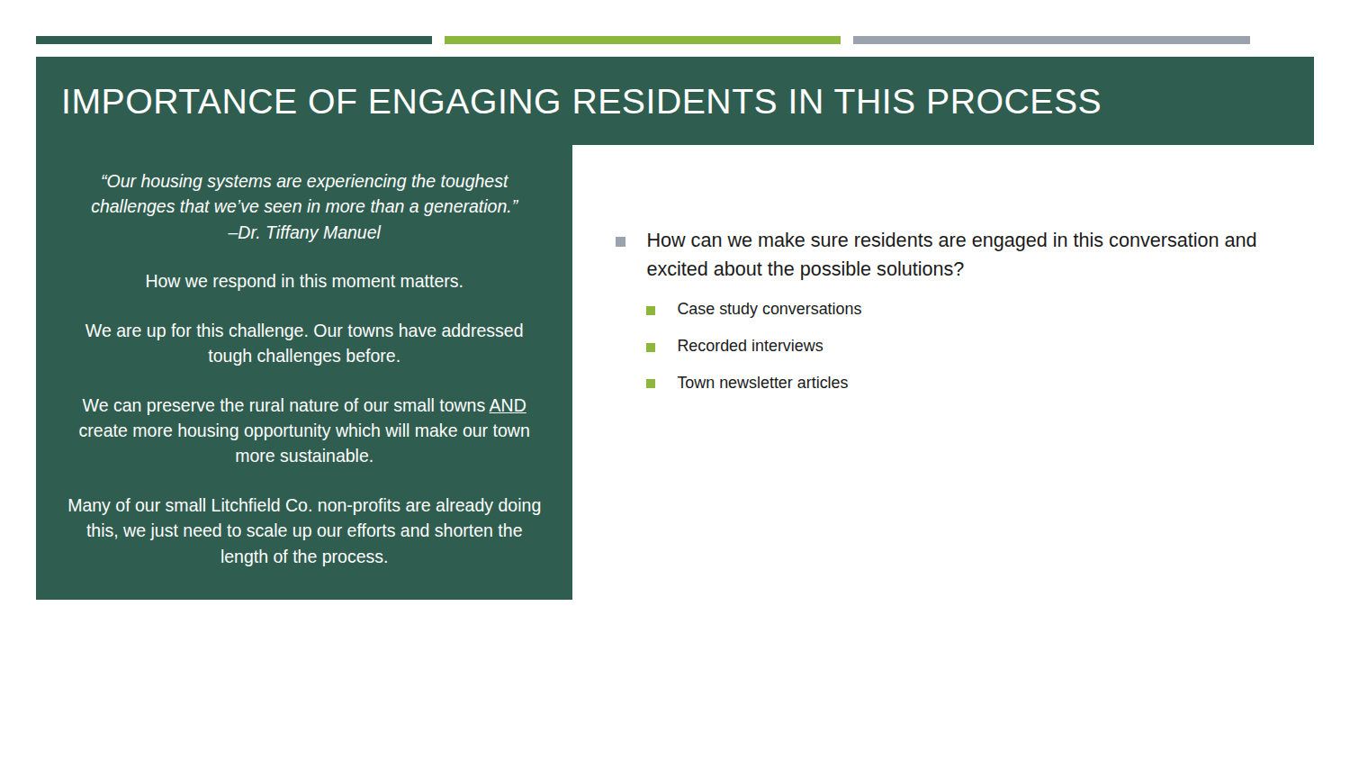Importance of Engaging Residents in This Process
“Our housing systems are experiencing the toughest challenges that we’ve seen in more than a generation.”
–Dr. Tiffany Manuel
How we respond in this moment matters.
We are up for this challenge. Our towns have addressed tough challenges before.
We can preserve the rural nature of our small towns AND create more housing opportunity which will make our town more sustainable.
Many of our small Litchfield Co. non-profits are already doing this, we just need to scale up our efforts and shorten the length of the process.
How can we make sure residents are engaged in this conversation and excited about the possible solutions?
Case study conversations
Recorded interviews
Town newsletter articles